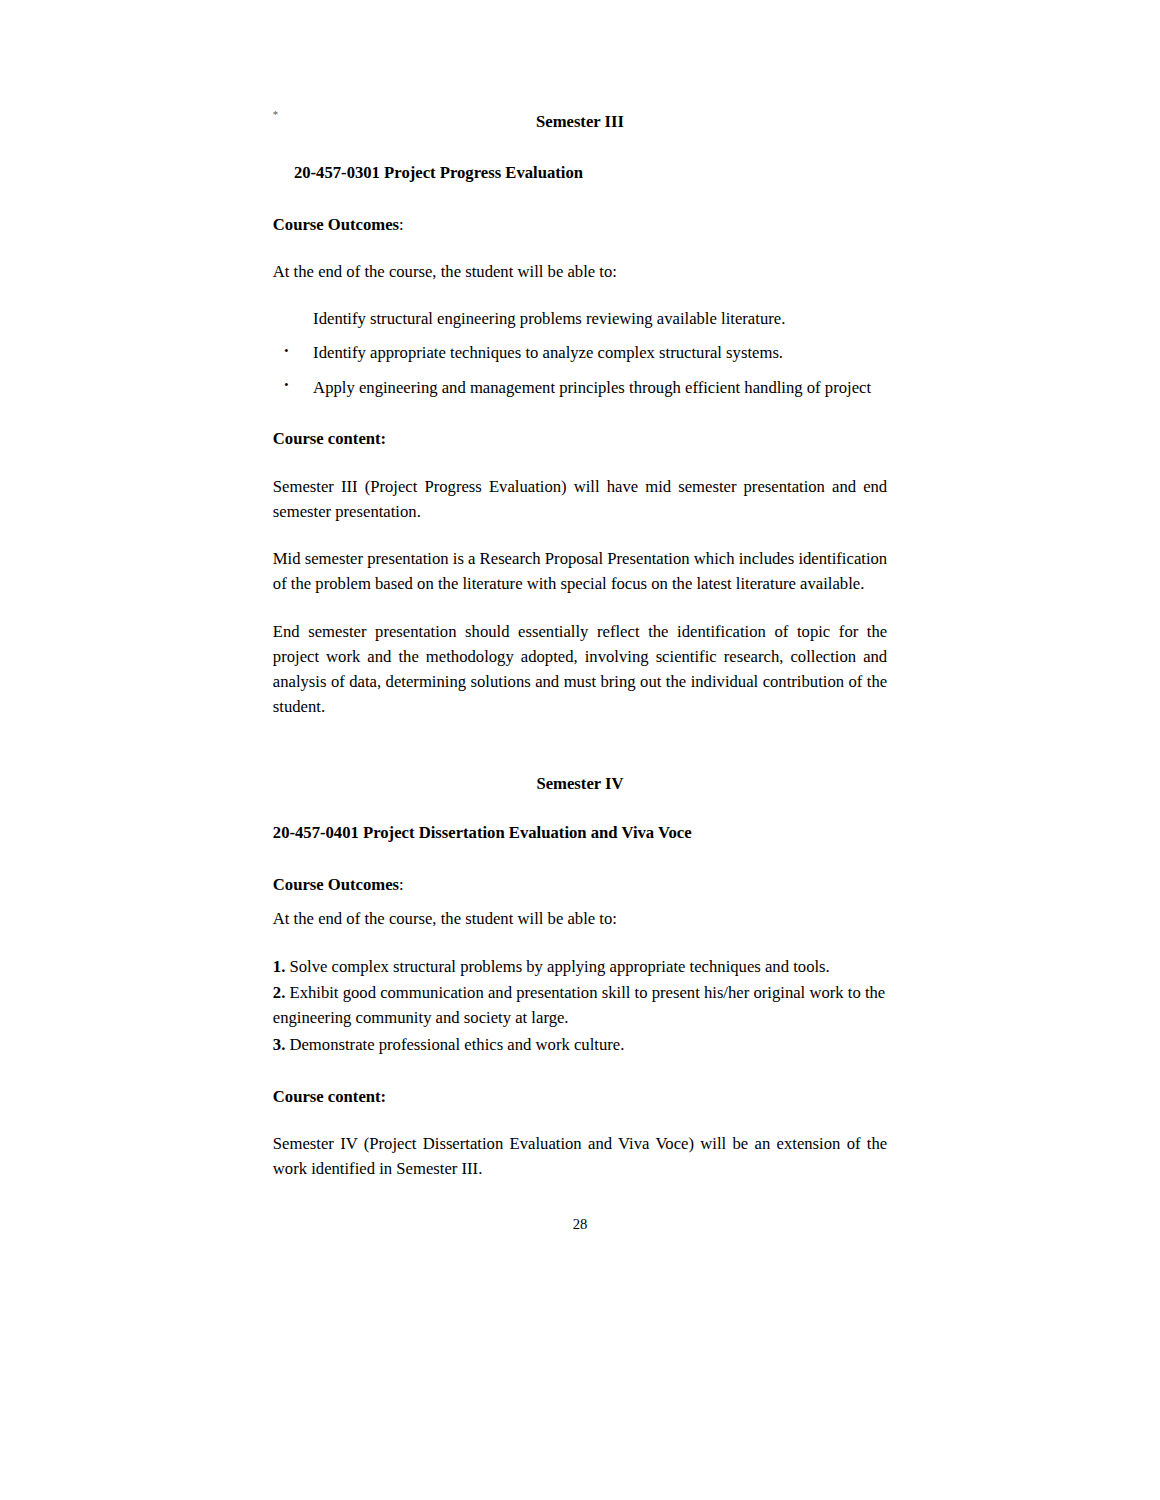*
Semester III
20-457-0301 Project Progress Evaluation
Course Outcomes:
At the end of the course, the student will be able to:
Identify structural engineering problems reviewing available literature.
Identify appropriate techniques to analyze complex structural systems.
Apply engineering and management principles through efficient handling of project
Course content:
Semester III (Project Progress Evaluation) will have mid semester presentation and end semester presentation.
Mid semester presentation is a Research Proposal Presentation which includes identification of the problem based on the literature with special focus on the latest literature available.
End semester presentation should essentially reflect the identification of topic for the project work and the methodology adopted, involving scientific research, collection and analysis of data, determining solutions and must bring out the individual contribution of the student.
Semester IV
20-457-0401 Project Dissertation Evaluation and Viva Voce
Course Outcomes:
At the end of the course, the student will be able to:
Solve complex structural problems by applying appropriate techniques and tools.
Exhibit good communication and presentation skill to present his/her original work to the engineering community and society at large.
Demonstrate professional ethics and work culture.
Course content:
Semester IV (Project Dissertation Evaluation and Viva Voce) will be an extension of the work identified in Semester III.
28